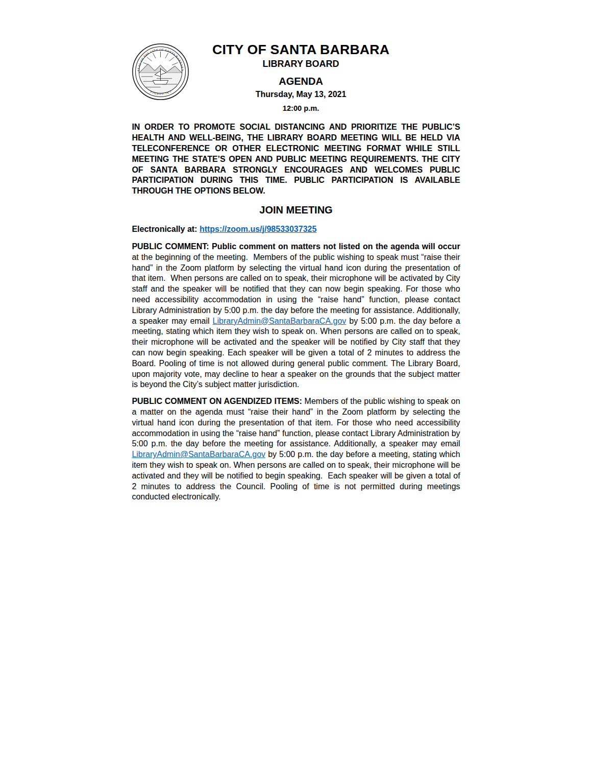SEAL OF THE CITY OF SANTA BARBARA CALIFORNIA
CITY OF SANTA BARBARA
LIBRARY BOARD
AGENDA
Thursday, May 13, 2021
12:00 p.m.
IN ORDER TO PROMOTE SOCIAL DISTANCING AND PRIORITIZE THE PUBLIC’S HEALTH AND WELL-BEING, THE LIBRARY BOARD MEETING WILL BE HELD VIA TELECONFERENCE OR OTHER ELECTRONIC MEETING FORMAT WHILE STILL MEETING THE STATE’S OPEN AND PUBLIC MEETING REQUIREMENTS. THE CITY OF SANTA BARBARA STRONGLY ENCOURAGES AND WELCOMES PUBLIC PARTICIPATION DURING THIS TIME. PUBLIC PARTICIPATION IS AVAILABLE THROUGH THE OPTIONS BELOW.
JOIN MEETING
Electronically at: https://zoom.us/j/98533037325
PUBLIC COMMENT: Public comment on matters not listed on the agenda will occur at the beginning of the meeting. Members of the public wishing to speak must “raise their hand” in the Zoom platform by selecting the virtual hand icon during the presentation of that item. When persons are called on to speak, their microphone will be activated by City staff and the speaker will be notified that they can now begin speaking. For those who need accessibility accommodation in using the “raise hand” function, please contact Library Administration by 5:00 p.m. the day before the meeting for assistance. Additionally, a speaker may email LibraryAdmin@SantaBarbaraCA.gov by 5:00 p.m. the day before a meeting, stating which item they wish to speak on. When persons are called on to speak, their microphone will be activated and the speaker will be notified by City staff that they can now begin speaking. Each speaker will be given a total of 2 minutes to address the Board. Pooling of time is not allowed during general public comment. The Library Board, upon majority vote, may decline to hear a speaker on the grounds that the subject matter is beyond the City’s subject matter jurisdiction.
PUBLIC COMMENT ON AGENDIZED ITEMS: Members of the public wishing to speak on a matter on the agenda must “raise their hand” in the Zoom platform by selecting the virtual hand icon during the presentation of that item. For those who need accessibility accommodation in using the “raise hand” function, please contact Library Administration by 5:00 p.m. the day before the meeting for assistance. Additionally, a speaker may email LibraryAdmin@SantaBarbaraCA.gov by 5:00 p.m. the day before a meeting, stating which item they wish to speak on. When persons are called on to speak, their microphone will be activated and they will be notified to begin speaking. Each speaker will be given a total of 2 minutes to address the Council. Pooling of time is not permitted during meetings conducted electronically.